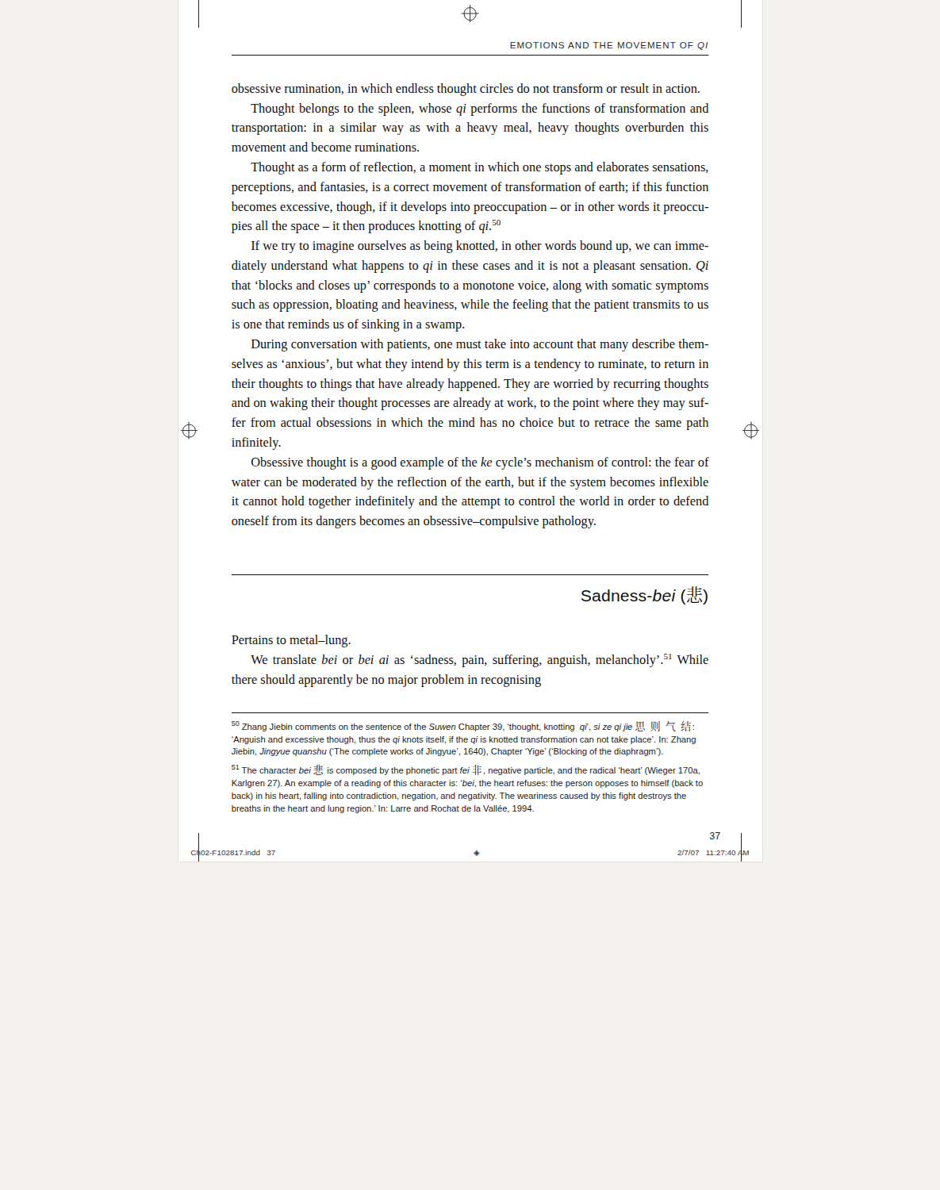Emotions and the movement of qi
obsessive rumination, in which endless thought circles do not transform or result in action.
Thought belongs to the spleen, whose qi performs the functions of transformation and transportation: in a similar way as with a heavy meal, heavy thoughts overburden this movement and become ruminations.
Thought as a form of reflection, a moment in which one stops and elaborates sensations, perceptions, and fantasies, is a correct movement of transformation of earth; if this function becomes excessive, though, if it develops into preoccupation – or in other words it preoccupies all the space – it then produces knotting of qi.50
If we try to imagine ourselves as being knotted, in other words bound up, we can immediately understand what happens to qi in these cases and it is not a pleasant sensation. Qi that ‘blocks and closes up’ corresponds to a monotone voice, along with somatic symptoms such as oppression, bloating and heaviness, while the feeling that the patient transmits to us is one that reminds us of sinking in a swamp.
During conversation with patients, one must take into account that many describe themselves as ‘anxious’, but what they intend by this term is a tendency to ruminate, to return in their thoughts to things that have already happened. They are worried by recurring thoughts and on waking their thought processes are already at work, to the point where they may suffer from actual obsessions in which the mind has no choice but to retrace the same path infinitely.
Obsessive thought is a good example of the ke cycle’s mechanism of control: the fear of water can be moderated by the reflection of the earth, but if the system becomes inflexible it cannot hold together indefinitely and the attempt to control the world in order to defend oneself from its dangers becomes an obsessive–compulsive pathology.
Sadness-bei (悲)
Pertains to metal–lung.
We translate bei or bei ai as ‘sadness, pain, suffering, anguish, melancholy’.51 While there should apparently be no major problem in recognising
50 Zhang Jiebin comments on the sentence of the Suwen Chapter 39, ‘thought, knotting qi’, si ze qi jie 思 则 气 结: ‘Anguish and excessive though, thus the qi knots itself, if the qi is knotted transformation can not take place’. In: Zhang Jiebin, Jingyue quanshu (‘The complete works of Jingyue’, 1640), Chapter ‘Yige’ (‘Blocking of the diaphragm’).
51 The character bei 悲 is composed by the phonetic part fei 非, negative particle, and the radical ‘heart’ (Wieger 170a, Karlgren 27). An example of a reading of this character is: ‘bei, the heart refuses: the person opposes to himself (back to back) in his heart, falling into contradiction, negation, and negativity. The weariness caused by this fight destroys the breaths in the heart and lung region.’ In: Larre and Rochat de la Vallée, 1994.
37
Ch02-F102817.indd 37 ◈ 2/7/07 11:27:40 AM